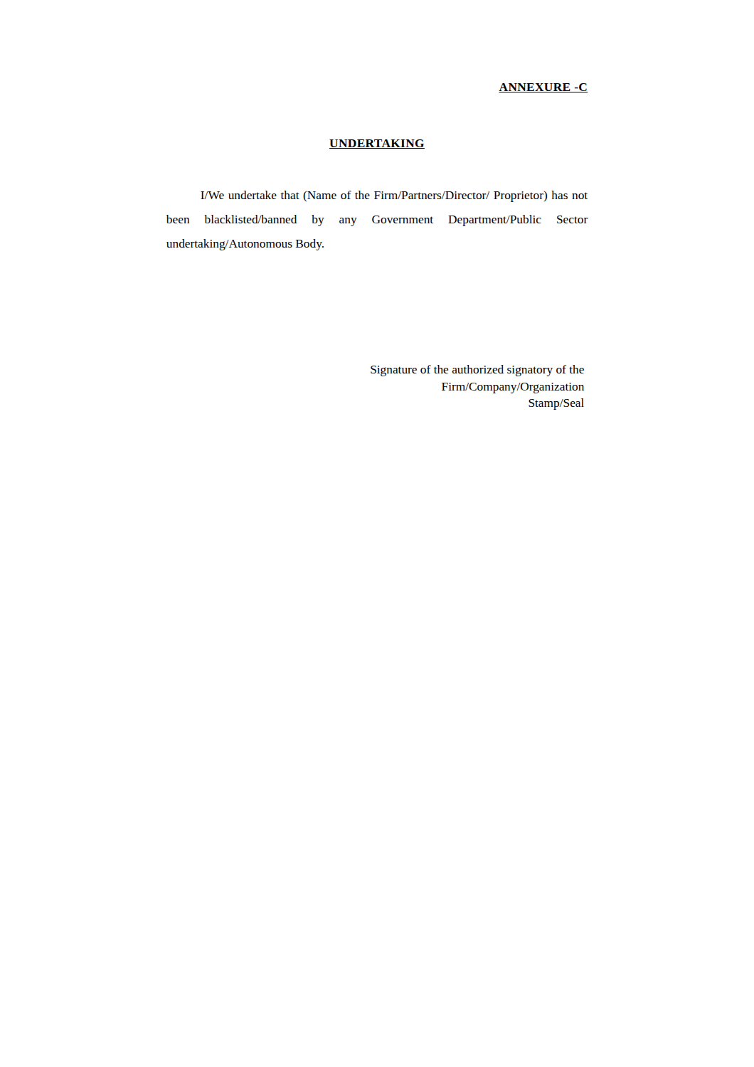ANNEXURE -C
UNDERTAKING
I/We undertake that (Name of the Firm/Partners/Director/ Proprietor) has not been blacklisted/banned by any Government Department/Public Sector undertaking/Autonomous Body.
Signature of the authorized signatory of the Firm/Company/Organization Stamp/Seal